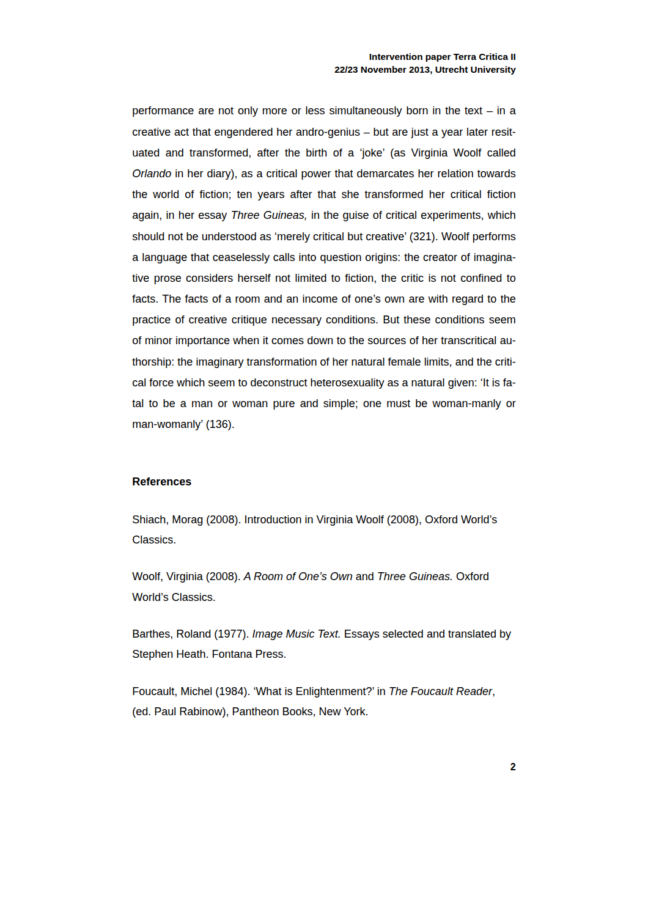Intervention paper Terra Critica II
22/23 November 2013, Utrecht University
performance are not only more or less simultaneously born in the text – in a creative act that engendered her andro-genius – but are just a year later resituated and transformed, after the birth of a ‘joke’ (as Virginia Woolf called Orlando in her diary), as a critical power that demarcates her relation towards the world of fiction; ten years after that she transformed her critical fiction again, in her essay Three Guineas, in the guise of critical experiments, which should not be understood as ‘merely critical but creative’ (321). Woolf performs a language that ceaselessly calls into question origins: the creator of imaginative prose considers herself not limited to fiction, the critic is not confined to facts. The facts of a room and an income of one’s own are with regard to the practice of creative critique necessary conditions. But these conditions seem of minor importance when it comes down to the sources of her transcritical authorship: the imaginary transformation of her natural female limits, and the critical force which seem to deconstruct heterosexuality as a natural given: ‘It is fatal to be a man or woman pure and simple; one must be woman-manly or man-womanly’ (136).
References
Shiach, Morag (2008). Introduction in Virginia Woolf (2008), Oxford World’s Classics.
Woolf, Virginia (2008). A Room of One’s Own and Three Guineas. Oxford World’s Classics.
Barthes, Roland (1977). Image Music Text. Essays selected and translated by Stephen Heath. Fontana Press.
Foucault, Michel (1984). ‘What is Enlightenment?’ in The Foucault Reader, (ed. Paul Rabinow), Pantheon Books, New York.
2